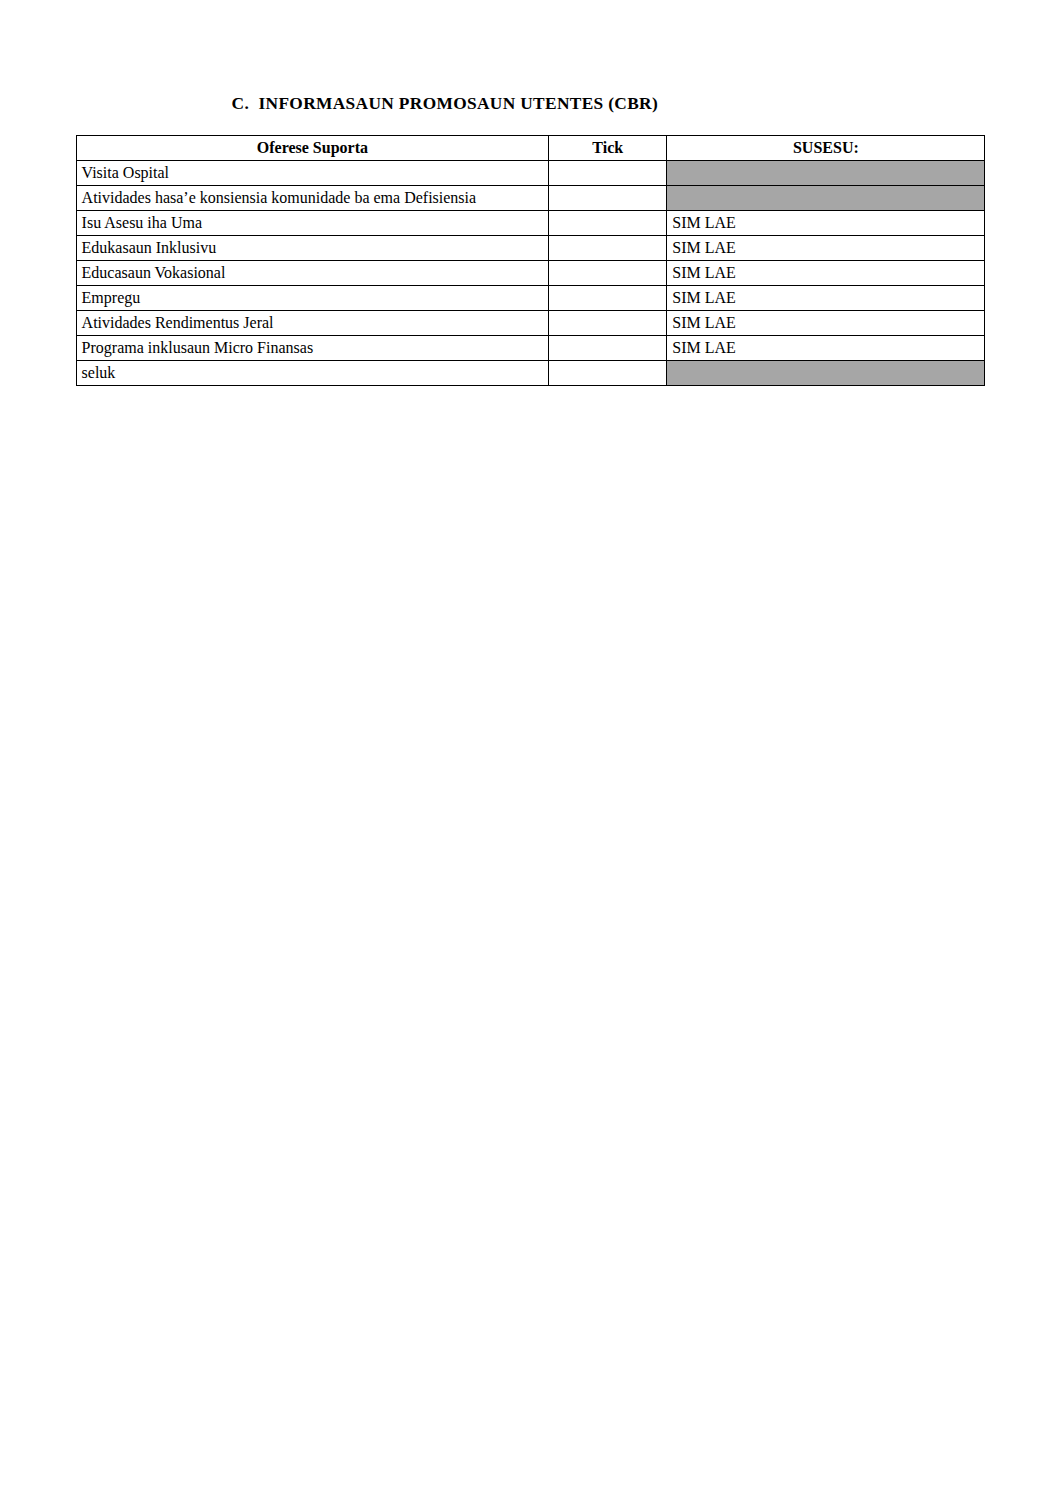C. INFORMASAUN PROMOSAUN UTENTES (CBR)
| Oferese Suporta | Tick | SUSESU: |
| --- | --- | --- |
| Visita Ospital | | |
| Atividades hasa’e konsiensia komunidade ba ema Defisiensia | | |
| Isu Asesu iha Uma | | SIM LAE |
| Edukasaun Inklusivu | | SIM LAE |
| Educasaun Vokasional | | SIM LAE |
| Empregu | | SIM LAE |
| Atividades Rendimentus Jeral | | SIM LAE |
| Programa inklusaun Micro Finansas | | SIM LAE |
| seluk | | |